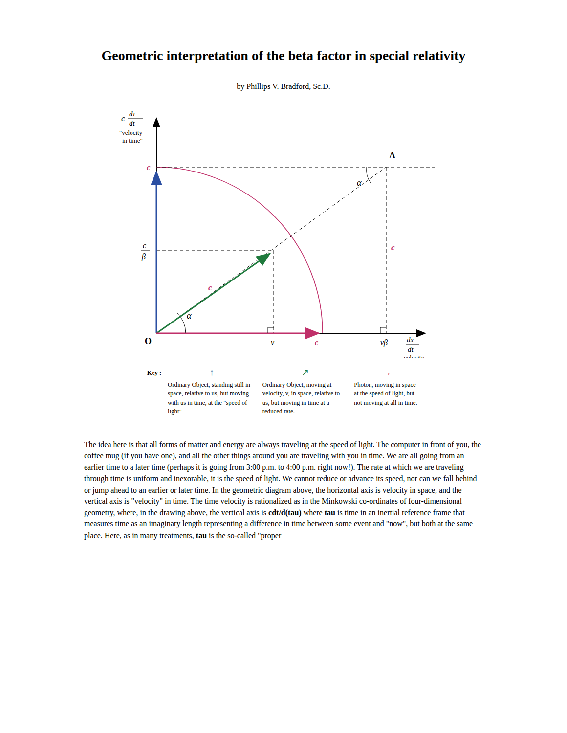Geometric interpretation of the beta factor in special relativity
by Phillips V. Bradford, Sc.D.
c dτ dt "velocity in time" dx dt velocity in space α α c A c β c c O v c vβ
| Key : | ↑ Ordinary Object, standing still in space, relative to us, but moving with us in time, at the "speed of light" | ↗ Ordinary Object, moving at velocity, v, in space, relative to us, but moving in time at a reduced rate. | → Photon, moving in space at the speed of light, but not moving at all in time. |
The idea here is that all forms of matter and energy are always traveling at the speed of light. The computer in front of you, the coffee mug (if you have one), and all the other things around you are traveling with you in time. We are all going from an earlier time to a later time (perhaps it is going from 3:00 p.m. to 4:00 p.m. right now!). The rate at which we are traveling through time is uniform and inexorable, it is the speed of light. We cannot reduce or advance its speed, nor can we fall behind or jump ahead to an earlier or later time. In the geometric diagram above, the horizontal axis is velocity in space, and the vertical axis is "velocity" in time. The time velocity is rationalized as in the Minkowski co-ordinates of four-dimensional geometry, where, in the drawing above, the vertical axis is cdt/d(tau) where tau is time in an inertial reference frame that measures time as an imaginary length representing a difference in time between some event and "now", but both at the same place. Here, as in many treatments, tau is the so-called "proper